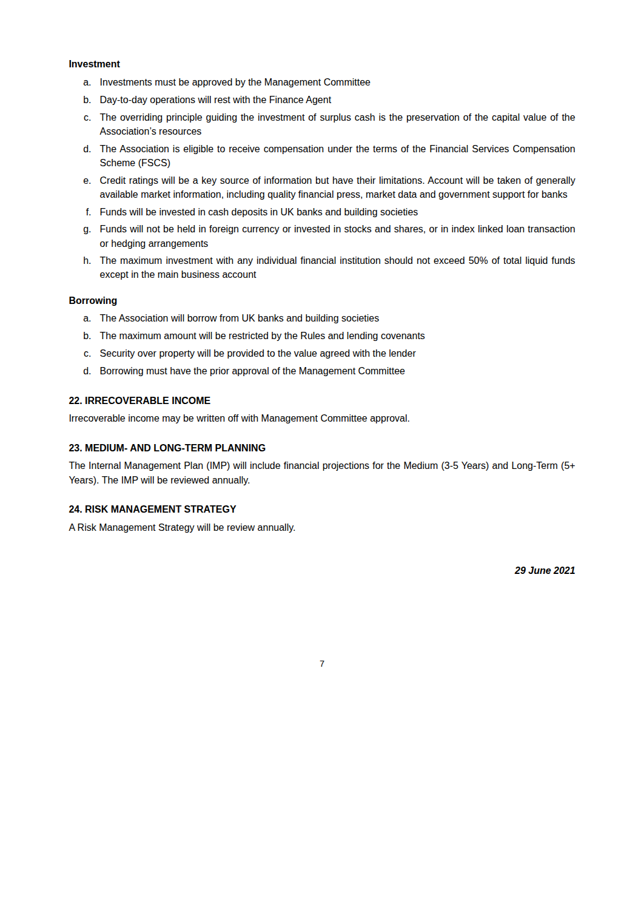Investment
Investments must be approved by the Management Committee
Day-to-day operations will rest with the Finance Agent
The overriding principle guiding the investment of surplus cash is the preservation of the capital value of the Association’s resources
The Association is eligible to receive compensation under the terms of the Financial Services Compensation Scheme (FSCS)
Credit ratings will be a key source of information but have their limitations. Account will be taken of generally available market information, including quality financial press, market data and government support for banks
Funds will be invested in cash deposits in UK banks and building societies
Funds will not be held in foreign currency or invested in stocks and shares, or in index linked loan transaction or hedging arrangements
The maximum investment with any individual financial institution should not exceed 50% of total liquid funds except in the main business account
Borrowing
The Association will borrow from UK banks and building societies
The maximum amount will be restricted by the Rules and lending covenants
Security over property will be provided to the value agreed with the lender
Borrowing must have the prior approval of the Management Committee
22. IRRECOVERABLE INCOME
Irrecoverable income may be written off with Management Committee approval.
23. MEDIUM- AND LONG-TERM PLANNING
The Internal Management Plan (IMP) will include financial projections for the Medium (3-5 Years) and Long-Term (5+ Years). The IMP will be reviewed annually.
24. RISK MANAGEMENT STRATEGY
A Risk Management Strategy will be review annually.
29 June 2021
7